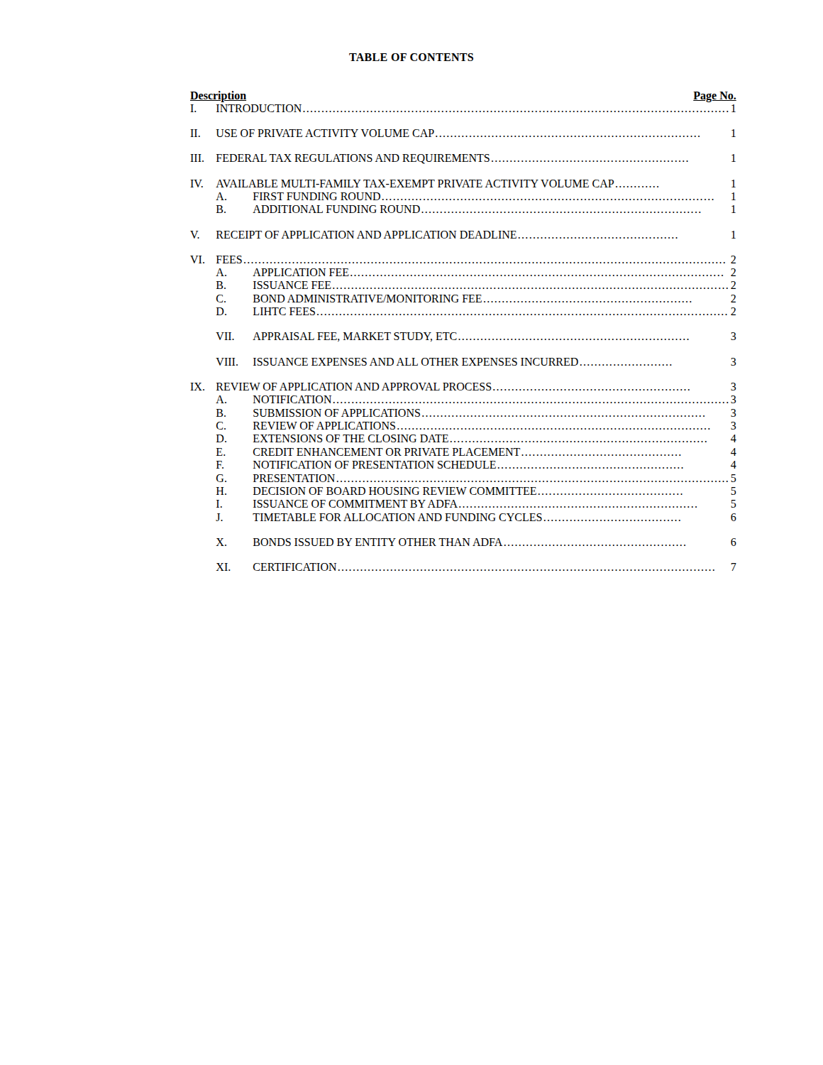TABLE OF CONTENTS
| Description | Page No. |
| I. | INTRODUCTION .................................................................................................................. 1 |
| II. | USE OF PRIVATE ACTIVITY VOLUME CAP ....................................................................... 1 |
| III. | FEDERAL TAX REGULATIONS AND REQUIREMENTS ..................................................... 1 |
| IV. | AVAILABLE MULTI-FAMILY TAX-EXEMPT PRIVATE ACTIVITY VOLUME CAP ............ 1 |
| | A. | FIRST FUNDING ROUND ......................................................................................... 1 |
| | B. | ADDITIONAL FUNDING ROUND ........................................................................... 1 |
| V. | RECEIPT OF APPLICATION AND APPLICATION DEADLINE ........................................... 1 |
| VI. | FEES ................................................................................................................................. 2 |
| | A. | APPLICATION FEE .................................................................................................... 2 |
| | B. | ISSUANCE FEE .......................................................................................................... 2 |
| | C. | BOND ADMINISTRATIVE/MONITORING FEE ........................................................ 2 |
| | D. | LIHTC FEES .............................................................................................................. 2 |
| | VII. | APPRAISAL FEE, MARKET STUDY, ETC .............................................................. 3 |
| | VIII. | ISSUANCE EXPENSES AND ALL OTHER EXPENSES INCURRED ......................... 3 |
| IX. | REVIEW OF APPLICATION AND APPROVAL PROCESS ..................................................... 3 |
| | A. | NOTIFICATION .......................................................................................................... 3 |
| | B. | SUBMISSION OF APPLICATIONS ............................................................................ 3 |
| | C. | REVIEW OF APPLICATIONS .................................................................................... 3 |
| | D. | EXTENSIONS OF THE CLOSING DATE ..................................................................... 4 |
| | E. | CREDIT ENHANCEMENT OR PRIVATE PLACEMENT ........................................... 4 |
| | F. | NOTIFICATION OF PRESENTATION SCHEDULE .................................................. 4 |
| | G. | PRESENTATION ......................................................................................................... 5 |
| | H. | DECISION OF BOARD HOUSING REVIEW COMMITTEE ....................................... 5 |
| | I. | ISSUANCE OF COMMITMENT BY ADFA ................................................................ 5 |
| | J. | TIMETABLE FOR ALLOCATION AND FUNDING CYCLES ..................................... 6 |
| | X. | BONDS ISSUED BY ENTITY OTHER THAN ADFA ................................................. 6 |
| | XI. | CERTIFICATION ..................................................................................................... 7 |